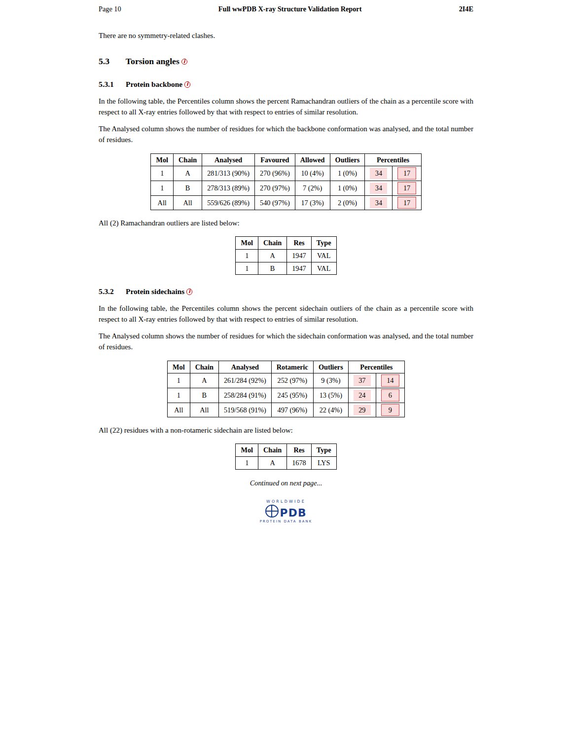Page 10
Full wwPDB X-ray Structure Validation Report
2I4E
There are no symmetry-related clashes.
5.3 Torsion anglesi
5.3.1 Protein backbonei
In the following table, the Percentiles column shows the percent Ramachandran outliers of the chain as a percentile score with respect to all X-ray entries followed by that with respect to entries of similar resolution.
The Analysed column shows the number of residues for which the backbone conformation was analysed, and the total number of residues.
| Mol | Chain | Analysed | Favoured | Allowed | Outliers | Percentiles |
| --- | --- | --- | --- | --- | --- | --- |
| 1 | A | 281/313 (90%) | 270 (96%) | 10 (4%) | 1 (0%) | 34 | 17 |
| 1 | B | 278/313 (89%) | 270 (97%) | 7 (2%) | 1 (0%) | 34 | 17 |
| All | All | 559/626 (89%) | 540 (97%) | 17 (3%) | 2 (0%) | 34 | 17 |
All (2) Ramachandran outliers are listed below:
| Mol | Chain | Res | Type |
| --- | --- | --- | --- |
| 1 | A | 1947 | VAL |
| 1 | B | 1947 | VAL |
5.3.2 Protein sidechainsi
In the following table, the Percentiles column shows the percent sidechain outliers of the chain as a percentile score with respect to all X-ray entries followed by that with respect to entries of similar resolution.
The Analysed column shows the number of residues for which the sidechain conformation was analysed, and the total number of residues.
| Mol | Chain | Analysed | Rotameric | Outliers | Percentiles |
| --- | --- | --- | --- | --- | --- |
| 1 | A | 261/284 (92%) | 252 (97%) | 9 (3%) | 37 | 14 |
| 1 | B | 258/284 (91%) | 245 (95%) | 13 (5%) | 24 | 6 |
| All | All | 519/568 (91%) | 497 (96%) | 22 (4%) | 29 | 9 |
All (22) residues with a non-rotameric sidechain are listed below:
| Mol | Chain | Res | Type |
| --- | --- | --- | --- |
| 1 | A | 1678 | LYS |
Continued on next page...
WORLDWIDE
PDB
PROTEIN DATA BANK